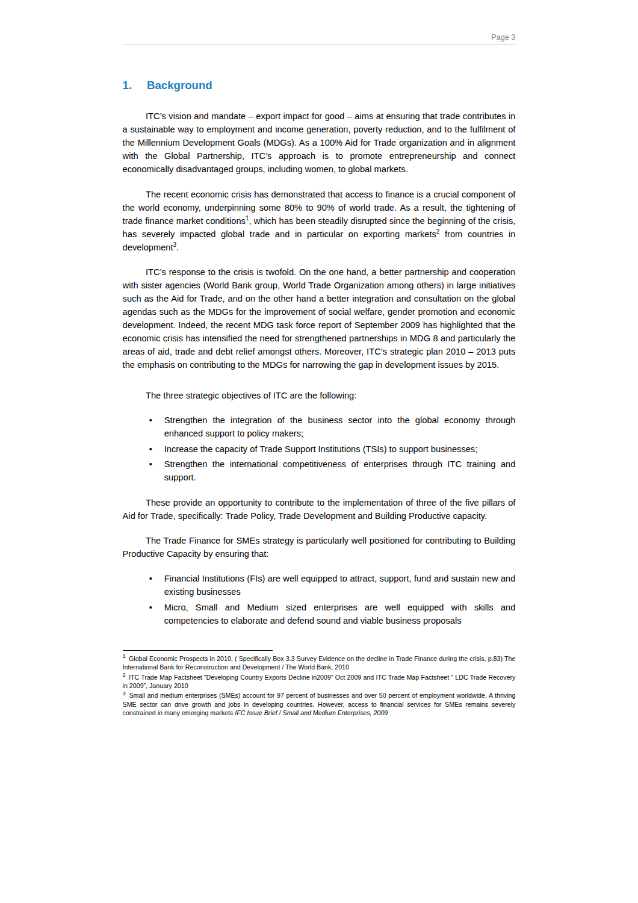Page 3
1. Background
ITC’s vision and mandate – export impact for good – aims at ensuring that trade contributes in a sustainable way to employment and income generation, poverty reduction, and to the fulfilment of the Millennium Development Goals (MDGs). As a 100% Aid for Trade organization and in alignment with the Global Partnership, ITC’s approach is to promote entrepreneurship and connect economically disadvantaged groups, including women, to global markets.
The recent economic crisis has demonstrated that access to finance is a crucial component of the world economy, underpinning some 80% to 90% of world trade. As a result, the tightening of trade finance market conditions1, which has been steadily disrupted since the beginning of the crisis, has severely impacted global trade and in particular on exporting markets2 from countries in development3.
ITC’s response to the crisis is twofold. On the one hand, a better partnership and cooperation with sister agencies (World Bank group, World Trade Organization among others) in large initiatives such as the Aid for Trade, and on the other hand a better integration and consultation on the global agendas such as the MDGs for the improvement of social welfare, gender promotion and economic development. Indeed, the recent MDG task force report of September 2009 has highlighted that the economic crisis has intensified the need for strengthened partnerships in MDG 8 and particularly the areas of aid, trade and debt relief amongst others. Moreover, ITC’s strategic plan 2010 – 2013 puts the emphasis on contributing to the MDGs for narrowing the gap in development issues by 2015.
The three strategic objectives of ITC are the following:
Strengthen the integration of the business sector into the global economy through enhanced support to policy makers;
Increase the capacity of Trade Support Institutions (TSIs) to support businesses;
Strengthen the international competitiveness of enterprises through ITC training and support.
These provide an opportunity to contribute to the implementation of three of the five pillars of Aid for Trade, specifically: Trade Policy, Trade Development and Building Productive capacity.
The Trade Finance for SMEs strategy is particularly well positioned for contributing to Building Productive Capacity by ensuring that:
Financial Institutions (FIs) are well equipped to attract, support, fund and sustain new and existing businesses
Micro, Small and Medium sized enterprises are well equipped with skills and competencies to elaborate and defend sound and viable business proposals
1 Global Economic Prospects in 2010, ( Specifically Box 3.3 Survey Evidence on the decline in Trade Finance during the crisis, p.83) The International Bank for Reconstruction and Development / The World Bank, 2010
2 ITC Trade Map Factsheet “Developing Country Exports Decline in2009” Oct 2009 and ITC Trade Map Factsheet “ LDC Trade Recovery in 2009”, January 2010
3 Small and medium enterprises (SMEs) account for 97 percent of businesses and over 50 percent of employment worldwide. A thriving SME sector can drive growth and jobs in developing countries. However, access to financial services for SMEs remains severely constrained in many emerging markets IFC Issue Brief / Small and Medium Enterprises, 2009